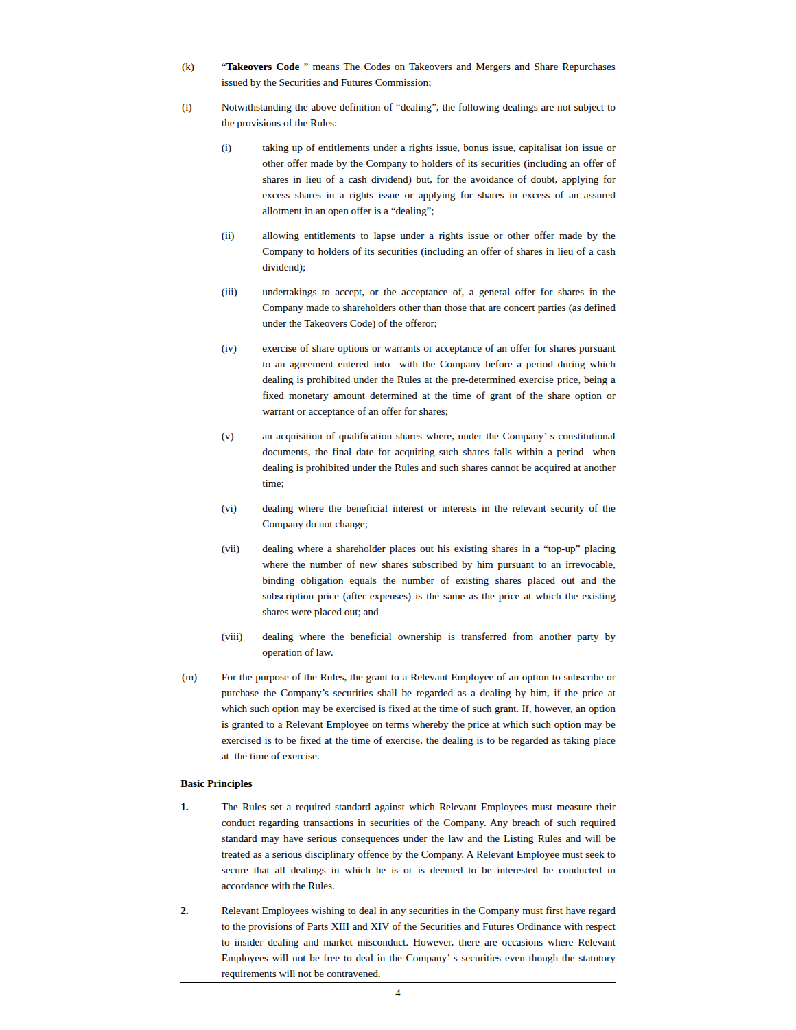(k)
“Takeovers Code ” means The Codes on Takeovers and Mergers and Share Repurchases issued by the Securities and Futures Commission;
(l)
Notwithstanding the above definition of “dealing”, the following dealings are not subject to the provisions of the Rules:
(i)
taking up of entitlements under a rights issue, bonus issue, capitalisat ion issue or other offer made by the Company to holders of its securities (including an offer of shares in lieu of a cash dividend) but, for the avoidance of doubt, applying for excess shares in a rights issue or applying for shares in excess of an assured allotment in an open offer is a “dealing”;
(ii)
allowing entitlements to lapse under a rights issue or other offer made by the Company to holders of its securities (including an offer of shares in lieu of a cash dividend);
(iii)
undertakings to accept, or the acceptance of, a general offer for shares in the Company made to shareholders other than those that are concert parties (as defined under the Takeovers Code) of the offeror;
(iv)
exercise of share options or warrants or acceptance of an offer for shares pursuant to an agreement entered into with the Company before a period during which dealing is prohibited under the Rules at the pre-determined exercise price, being a fixed monetary amount determined at the time of grant of the share option or warrant or acceptance of an offer for shares;
(v)
an acquisition of qualification shares where, under the Company’ s constitutional documents, the final date for acquiring such shares falls within a period when dealing is prohibited under the Rules and such shares cannot be acquired at another time;
(vi)
dealing where the beneficial interest or interests in the relevant security of the Company do not change;
(vii)
dealing where a shareholder places out his existing shares in a “top-up” placing where the number of new shares subscribed by him pursuant to an irrevocable, binding obligation equals the number of existing shares placed out and the subscription price (after expenses) is the same as the price at which the existing shares were placed out; and
(viii)
dealing where the beneficial ownership is transferred from another party by operation of law.
(m)
For the purpose of the Rules, the grant to a Relevant Employee of an option to subscribe or purchase the Company’s securities shall be regarded as a dealing by him, if the price at which such option may be exercised is fixed at the time of such grant. If, however, an option is granted to a Relevant Employee on terms whereby the price at which such option may be exercised is to be fixed at the time of exercise, the dealing is to be regarded as taking place at the time of exercise.
Basic Principles
1.
The Rules set a required standard against which Relevant Employees must measure their conduct regarding transactions in securities of the Company. Any breach of such required standard may have serious consequences under the law and the Listing Rules and will be treated as a serious disciplinary offence by the Company. A Relevant Employee must seek to secure that all dealings in which he is or is deemed to be interested be conducted in accordance with the Rules.
2.
Relevant Employees wishing to deal in any securities in the Company must first have regard to the provisions of Parts XIII and XIV of the Securities and Futures Ordinance with respect to insider dealing and market misconduct. However, there are occasions where Relevant Employees will not be free to deal in the Company’ s securities even though the statutory requirements will not be contravened.
4